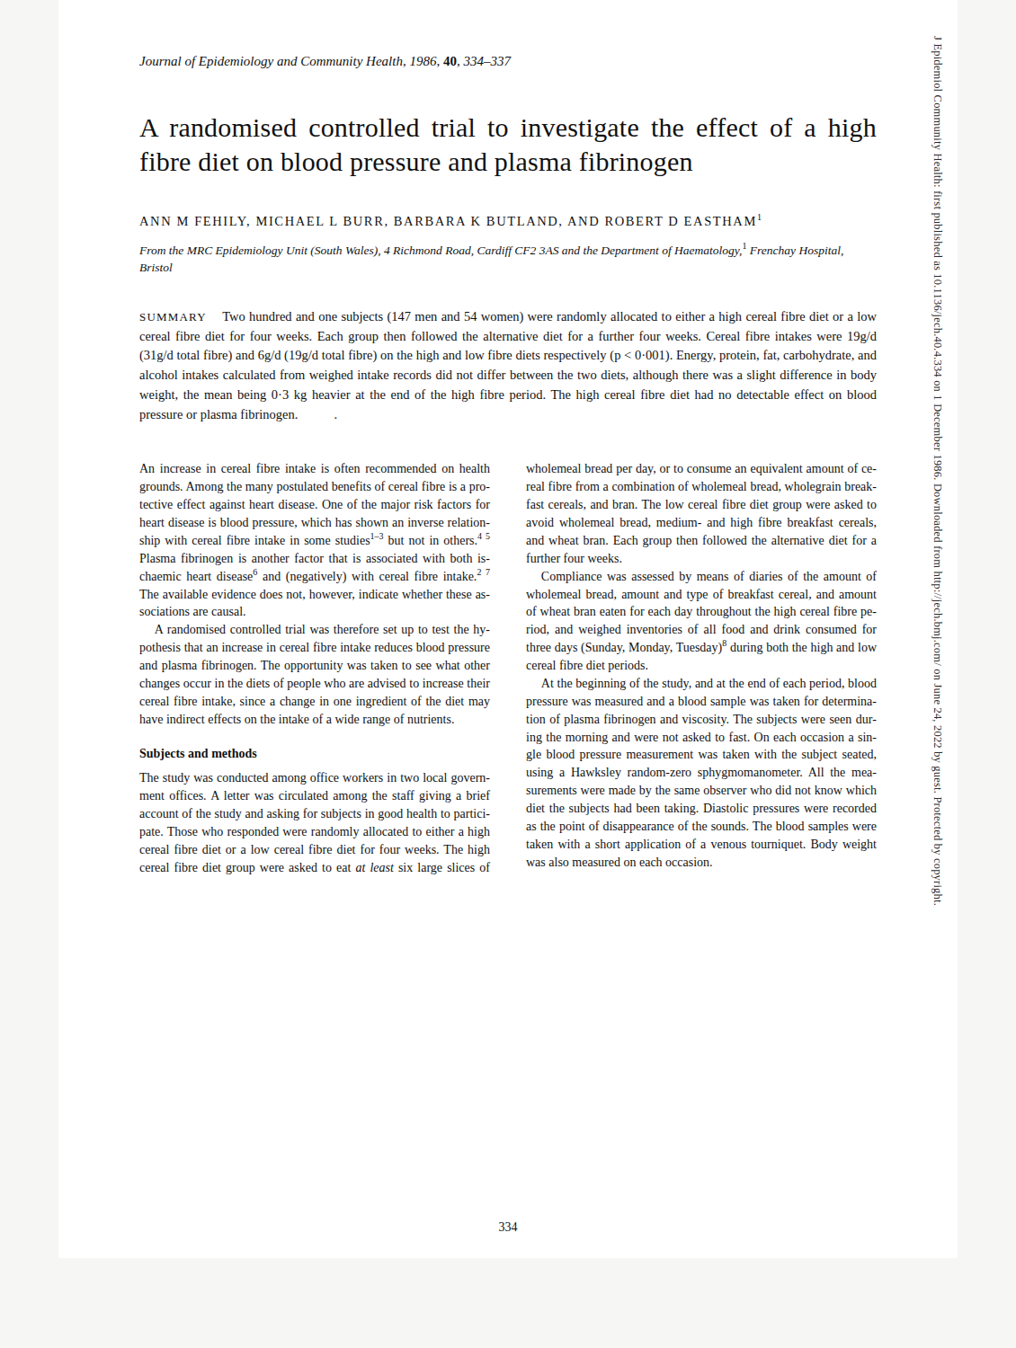J Epidemiol Community Health: first published as 10.1136/jech.40.4.334 on 1 December 1986. Downloaded from http://jech.bmj.com/ on June 24, 2022 by guest. Protected by copyright.
Journal of Epidemiology and Community Health, 1986, 40, 334–337
A randomised controlled trial to investigate the effect of a high fibre diet on blood pressure and plasma fibrinogen
ANN M FEHILY, MICHAEL L BURR, BARBARA K BUTLAND, AND ROBERT D EASTHAM1
From the MRC Epidemiology Unit (South Wales), 4 Richmond Road, Cardiff CF2 3AS and the Department of Haematology,1 Frenchay Hospital, Bristol
SUMMARY Two hundred and one subjects (147 men and 54 women) were randomly allocated to either a high cereal fibre diet or a low cereal fibre diet for four weeks. Each group then followed the alternative diet for a further four weeks. Cereal fibre intakes were 19g/d (31g/d total fibre) and 6g/d (19g/d total fibre) on the high and low fibre diets respectively (p < 0·001). Energy, protein, fat, carbohydrate, and alcohol intakes calculated from weighed intake records did not differ between the two diets, although there was a slight difference in body weight, the mean being 0·3 kg heavier at the end of the high fibre period. The high cereal fibre diet had no detectable effect on blood pressure or plasma fibrinogen..
An increase in cereal fibre intake is often recommended on health grounds. Among the many postulated benefits of cereal fibre is a protective effect against heart disease. One of the major risk factors for heart disease is blood pressure, which has shown an inverse relationship with cereal fibre intake in some studies1–3 but not in others.4 5 Plasma fibrinogen is another factor that is associated with both ischaemic heart disease6 and (negatively) with cereal fibre intake.2 7 The available evidence does not, however, indicate whether these associations are causal.
A randomised controlled trial was therefore set up to test the hypothesis that an increase in cereal fibre intake reduces blood pressure and plasma fibrinogen. The opportunity was taken to see what other changes occur in the diets of people who are advised to increase their cereal fibre intake, since a change in one ingredient of the diet may have indirect effects on the intake of a wide range of nutrients.
Subjects and methods
The study was conducted among office workers in two local government offices. A letter was circulated among the staff giving a brief account of the study and asking for subjects in good health to participate. Those who responded were randomly allocated to either a high cereal fibre diet or a low cereal fibre diet for four weeks. The high cereal fibre diet group were asked to eat at least six large slices of wholemeal bread per day, or to consume an equivalent amount of cereal fibre from a combination of wholemeal bread, wholegrain breakfast cereals, and bran. The low cereal fibre diet group were asked to avoid wholemeal bread, medium- and high fibre breakfast cereals, and wheat bran. Each group then followed the alternative diet for a further four weeks.
Compliance was assessed by means of diaries of the amount of wholemeal bread, amount and type of breakfast cereal, and amount of wheat bran eaten for each day throughout the high cereal fibre period, and weighed inventories of all food and drink consumed for three days (Sunday, Monday, Tuesday)8 during both the high and low cereal fibre diet periods.
At the beginning of the study, and at the end of each period, blood pressure was measured and a blood sample was taken for determination of plasma fibrinogen and viscosity. The subjects were seen during the morning and were not asked to fast. On each occasion a single blood pressure measurement was taken with the subject seated, using a Hawksley random-zero sphygmomanometer. All the measurements were made by the same observer who did not know which diet the subjects had been taking. Diastolic pressures were recorded as the point of disappearance of the sounds. The blood samples were taken with a short application of a venous tourniquet. Body weight was also measured on each occasion.
334